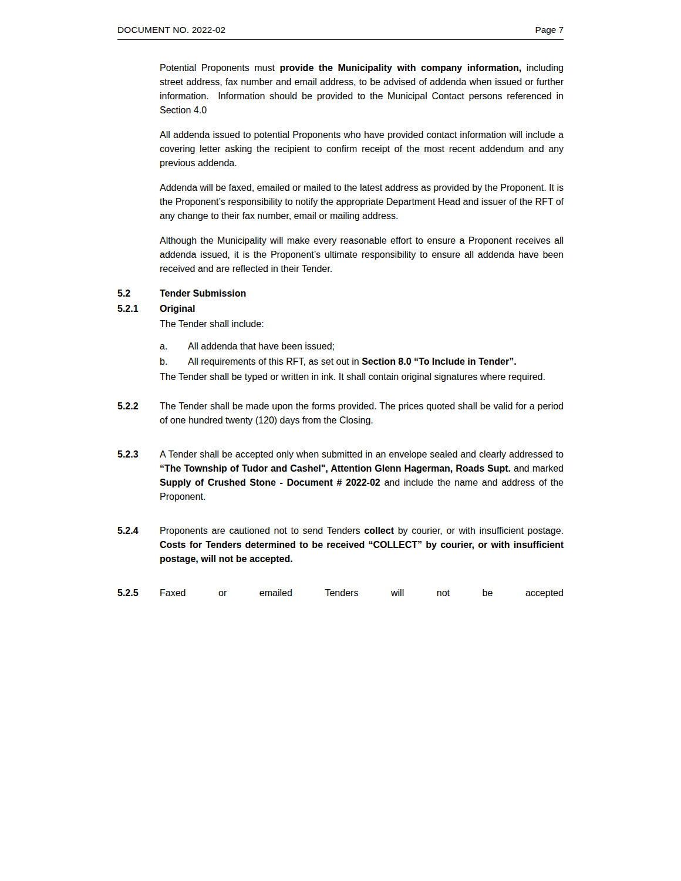DOCUMENT NO. 2022-02
Page 7
Potential Proponents must provide the Municipality with company information, including street address, fax number and email address, to be advised of addenda when issued or further information. Information should be provided to the Municipal Contact persons referenced in Section 4.0
All addenda issued to potential Proponents who have provided contact information will include a covering letter asking the recipient to confirm receipt of the most recent addendum and any previous addenda.
Addenda will be faxed, emailed or mailed to the latest address as provided by the Proponent. It is the Proponent’s responsibility to notify the appropriate Department Head and issuer of the RFT of any change to their fax number, email or mailing address.
Although the Municipality will make every reasonable effort to ensure a Proponent receives all addenda issued, it is the Proponent’s ultimate responsibility to ensure all addenda have been received and are reflected in their Tender.
5.2
Tender Submission
5.2.1
Original
The Tender shall include:
a. All addenda that have been issued;
b. All requirements of this RFT, as set out in Section 8.0 “To Include in Tender”.
The Tender shall be typed or written in ink. It shall contain original signatures where required.
5.2.2
The Tender shall be made upon the forms provided. The prices quoted shall be valid for a period of one hundred twenty (120) days from the Closing.
5.2.3
A Tender shall be accepted only when submitted in an envelope sealed and clearly addressed to “The Township of Tudor and Cashel", Attention Glenn Hagerman, Roads Supt. and marked Supply of Crushed Stone - Document # 2022-02 and include the name and address of the Proponent.
5.2.4
Proponents are cautioned not to send Tenders collect by courier, or with insufficient postage. Costs for Tenders determined to be received “COLLECT” by courier, or with insufficient postage, will not be accepted.
5.2.5
Faxed or emailed Tenders will not be accepted